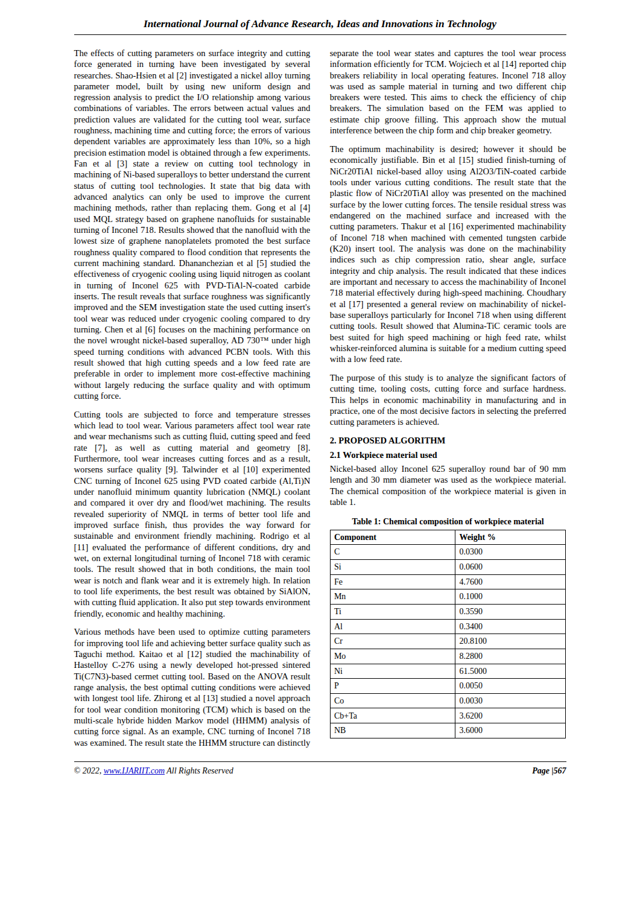International Journal of Advance Research, Ideas and Innovations in Technology
The effects of cutting parameters on surface integrity and cutting force generated in turning have been investigated by several researches. Shao-Hsien et al [2] investigated a nickel alloy turning parameter model, built by using new uniform design and regression analysis to predict the I/O relationship among various combinations of variables. The errors between actual values and prediction values are validated for the cutting tool wear, surface roughness, machining time and cutting force; the errors of various dependent variables are approximately less than 10%, so a high precision estimation model is obtained through a few experiments. Fan et al [3] state a review on cutting tool technology in machining of Ni-based superalloys to better understand the current status of cutting tool technologies. It state that big data with advanced analytics can only be used to improve the current machining methods, rather than replacing them. Gong et al [4] used MQL strategy based on graphene nanofluids for sustainable turning of Inconel 718. Results showed that the nanofluid with the lowest size of graphene nanoplatelets promoted the best surface roughness quality compared to flood condition that represents the current machining standard. Dhananchezian et al [5] studied the effectiveness of cryogenic cooling using liquid nitrogen as coolant in turning of Inconel 625 with PVD-TiAl-N-coated carbide inserts. The result reveals that surface roughness was significantly improved and the SEM investigation state the used cutting insert's tool wear was reduced under cryogenic cooling compared to dry turning. Chen et al [6] focuses on the machining performance on the novel wrought nickel-based superalloy, AD 730™ under high speed turning conditions with advanced PCBN tools. With this result showed that high cutting speeds and a low feed rate are preferable in order to implement more cost-effective machining without largely reducing the surface quality and with optimum cutting force.
Cutting tools are subjected to force and temperature stresses which lead to tool wear. Various parameters affect tool wear rate and wear mechanisms such as cutting fluid, cutting speed and feed rate [7], as well as cutting material and geometry [8]. Furthermore, tool wear increases cutting forces and as a result, worsens surface quality [9]. Talwinder et al [10] experimented CNC turning of Inconel 625 using PVD coated carbide (Al,Ti)N under nanofluid minimum quantity lubrication (NMQL) coolant and compared it over dry and flood/wet machining. The results revealed superiority of NMQL in terms of better tool life and improved surface finish, thus provides the way forward for sustainable and environment friendly machining. Rodrigo et al [11] evaluated the performance of different conditions, dry and wet, on external longitudinal turning of Inconel 718 with ceramic tools. The result showed that in both conditions, the main tool wear is notch and flank wear and it is extremely high. In relation to tool life experiments, the best result was obtained by SiAlON, with cutting fluid application. It also put step towards environment friendly, economic and healthy machining.
Various methods have been used to optimize cutting parameters for improving tool life and achieving better surface quality such as Taguchi method. Kaitao et al [12] studied the machinability of Hastelloy C-276 using a newly developed hot-pressed sintered Ti(C7N3)-based cermet cutting tool. Based on the ANOVA result range analysis, the best optimal cutting conditions were achieved with longest tool life. Zhirong et al [13] studied a novel approach for tool wear condition monitoring (TCM) which is based on the multi-scale hybride hidden Markov model (HHMM) analysis of cutting force signal. As an example, CNC turning of Inconel 718 was examined. The result state the HHMM structure can distinctly separate the tool wear states and captures the tool wear process information efficiently for TCM. Wojciech et al [14] reported chip breakers reliability in local operating features. Inconel 718 alloy was used as sample material in turning and two different chip breakers were tested. This aims to check the efficiency of chip breakers. The simulation based on the FEM was applied to estimate chip groove filling. This approach show the mutual interference between the chip form and chip breaker geometry.
The optimum machinability is desired; however it should be economically justifiable. Bin et al [15] studied finish-turning of NiCr20TiAl nickel-based alloy using Al2O3/TiN-coated carbide tools under various cutting conditions. The result state that the plastic flow of NiCr20TiAl alloy was presented on the machined surface by the lower cutting forces. The tensile residual stress was endangered on the machined surface and increased with the cutting parameters. Thakur et al [16] experimented machinability of Inconel 718 when machined with cemented tungsten carbide (K20) insert tool. The analysis was done on the machinability indices such as chip compression ratio, shear angle, surface integrity and chip analysis. The result indicated that these indices are important and necessary to access the machinability of Inconel 718 material effectively during high-speed machining. Choudhary et al [17] presented a general review on machinability of nickel-base superalloys particularly for Inconel 718 when using different cutting tools. Result showed that Alumina-TiC ceramic tools are best suited for high speed machining or high feed rate, whilst whisker-reinforced alumina is suitable for a medium cutting speed with a low feed rate.
The purpose of this study is to analyze the significant factors of cutting time, tooling costs, cutting force and surface hardness. This helps in economic machinability in manufacturing and in practice, one of the most decisive factors in selecting the preferred cutting parameters is achieved.
2. PROPOSED ALGORITHM
2.1 Workpiece material used
Nickel-based alloy Inconel 625 superalloy round bar of 90 mm length and 30 mm diameter was used as the workpiece material. The chemical composition of the workpiece material is given in table 1.
Table 1: Chemical composition of workpiece material
| Component | Weight % |
| --- | --- |
| C | 0.0300 |
| Si | 0.0600 |
| Fe | 4.7600 |
| Mn | 0.1000 |
| Ti | 0.3590 |
| Al | 0.3400 |
| Cr | 20.8100 |
| Mo | 8.2800 |
| Ni | 61.5000 |
| P | 0.0050 |
| Co | 0.0030 |
| Cb+Ta | 3.6200 |
| NB | 3.6000 |
© 2022, www.IJARIIT.com All Rights Reserved
Page |567